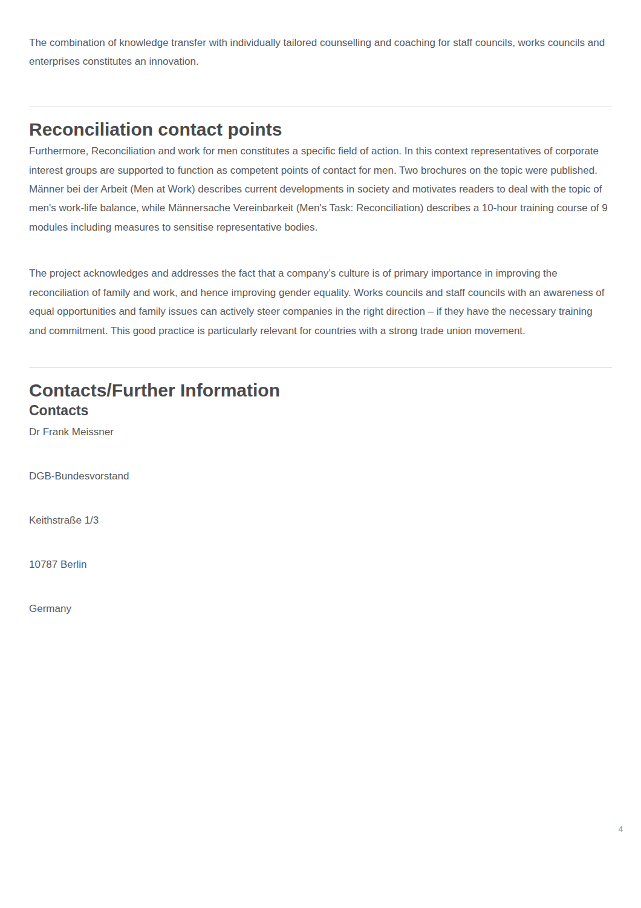The combination of knowledge transfer with individually tailored counselling and coaching for staff councils, works councils and enterprises constitutes an innovation.
Reconciliation contact points
Furthermore, Reconciliation and work for men constitutes a specific field of action. In this context representatives of corporate interest groups are supported to function as competent points of contact for men. Two brochures on the topic were published. Männer bei der Arbeit (Men at Work) describes current developments in society and motivates readers to deal with the topic of men's work-life balance, while Männersache Vereinbarkeit (Men's Task: Reconciliation) describes a 10-hour training course of 9 modules including measures to sensitise representative bodies.
The project acknowledges and addresses the fact that a company’s culture is of primary importance in improving the reconciliation of family and work, and hence improving gender equality. Works councils and staff councils with an awareness of equal opportunities and family issues can actively steer companies in the right direction – if they have the necessary training and commitment. This good practice is particularly relevant for countries with a strong trade union movement.
Contacts/Further Information
Contacts
Dr Frank Meissner
DGB-Bundesvorstand
Keithstraße 1/3
10787 Berlin
Germany
4